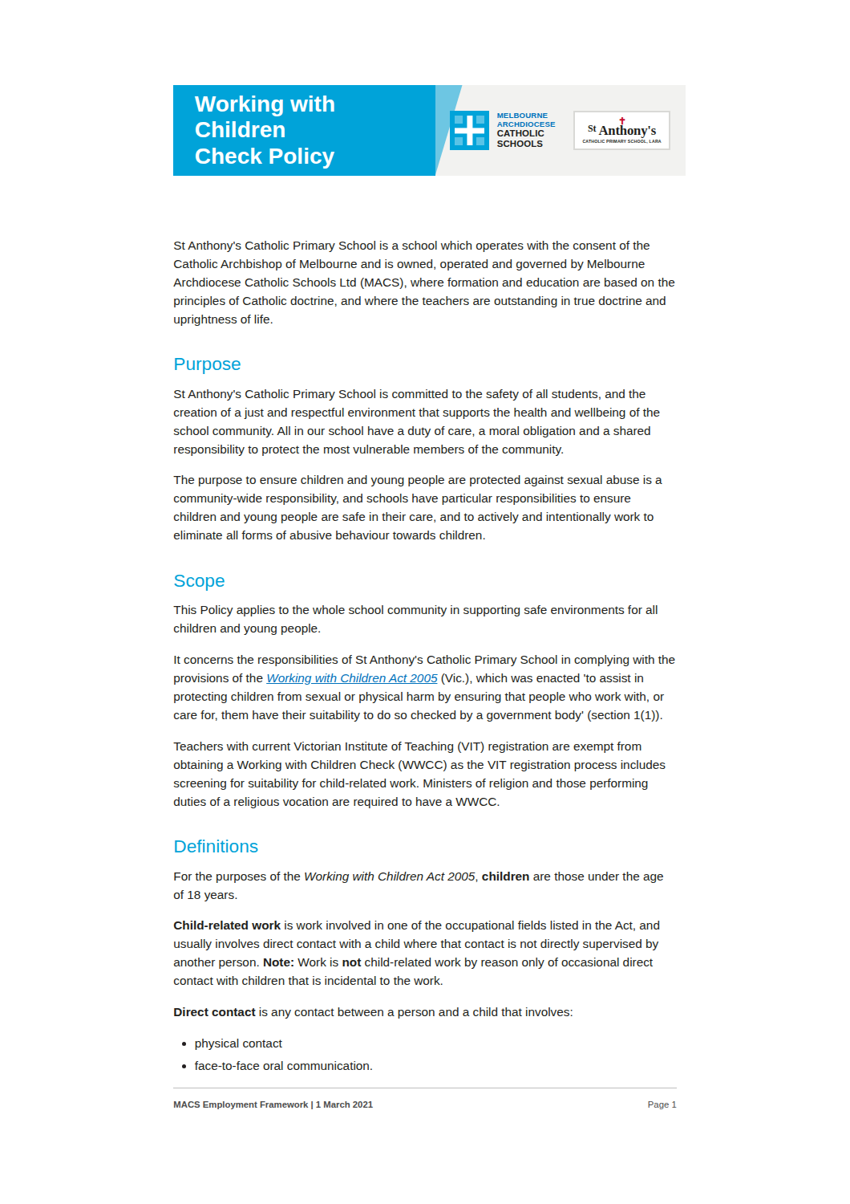Working with Children
Check Policy
Melbourne
Archdiocese
Catholic Schools
✝
St Anthony's
Catholic Primary School, Lara
St Anthony's Catholic Primary School is a school which operates with the consent of the Catholic Archbishop of Melbourne and is owned, operated and governed by Melbourne Archdiocese Catholic Schools Ltd (MACS), where formation and education are based on the principles of Catholic doctrine, and where the teachers are outstanding in true doctrine and uprightness of life.
Purpose
St Anthony's Catholic Primary School is committed to the safety of all students, and the creation of a just and respectful environment that supports the health and wellbeing of the school community. All in our school have a duty of care, a moral obligation and a shared responsibility to protect the most vulnerable members of the community.
The purpose to ensure children and young people are protected against sexual abuse is a community-wide responsibility, and schools have particular responsibilities to ensure children and young people are safe in their care, and to actively and intentionally work to eliminate all forms of abusive behaviour towards children.
Scope
This Policy applies to the whole school community in supporting safe environments for all children and young people.
It concerns the responsibilities of St Anthony's Catholic Primary School in complying with the provisions of the Working with Children Act 2005 (Vic.), which was enacted 'to assist in protecting children from sexual or physical harm by ensuring that people who work with, or care for, them have their suitability to do so checked by a government body' (section 1(1)).
Teachers with current Victorian Institute of Teaching (VIT) registration are exempt from obtaining a Working with Children Check (WWCC) as the VIT registration process includes screening for suitability for child-related work. Ministers of religion and those performing duties of a religious vocation are required to have a WWCC.
Definitions
For the purposes of the Working with Children Act 2005, children are those under the age of 18 years.
Child-related work is work involved in one of the occupational fields listed in the Act, and usually involves direct contact with a child where that contact is not directly supervised by another person. Note: Work is not child-related work by reason only of occasional direct contact with children that is incidental to the work.
Direct contact is any contact between a person and a child that involves:
physical contact
face-to-face oral communication.
MACS Employment Framework | 1 March 2021
Page 1